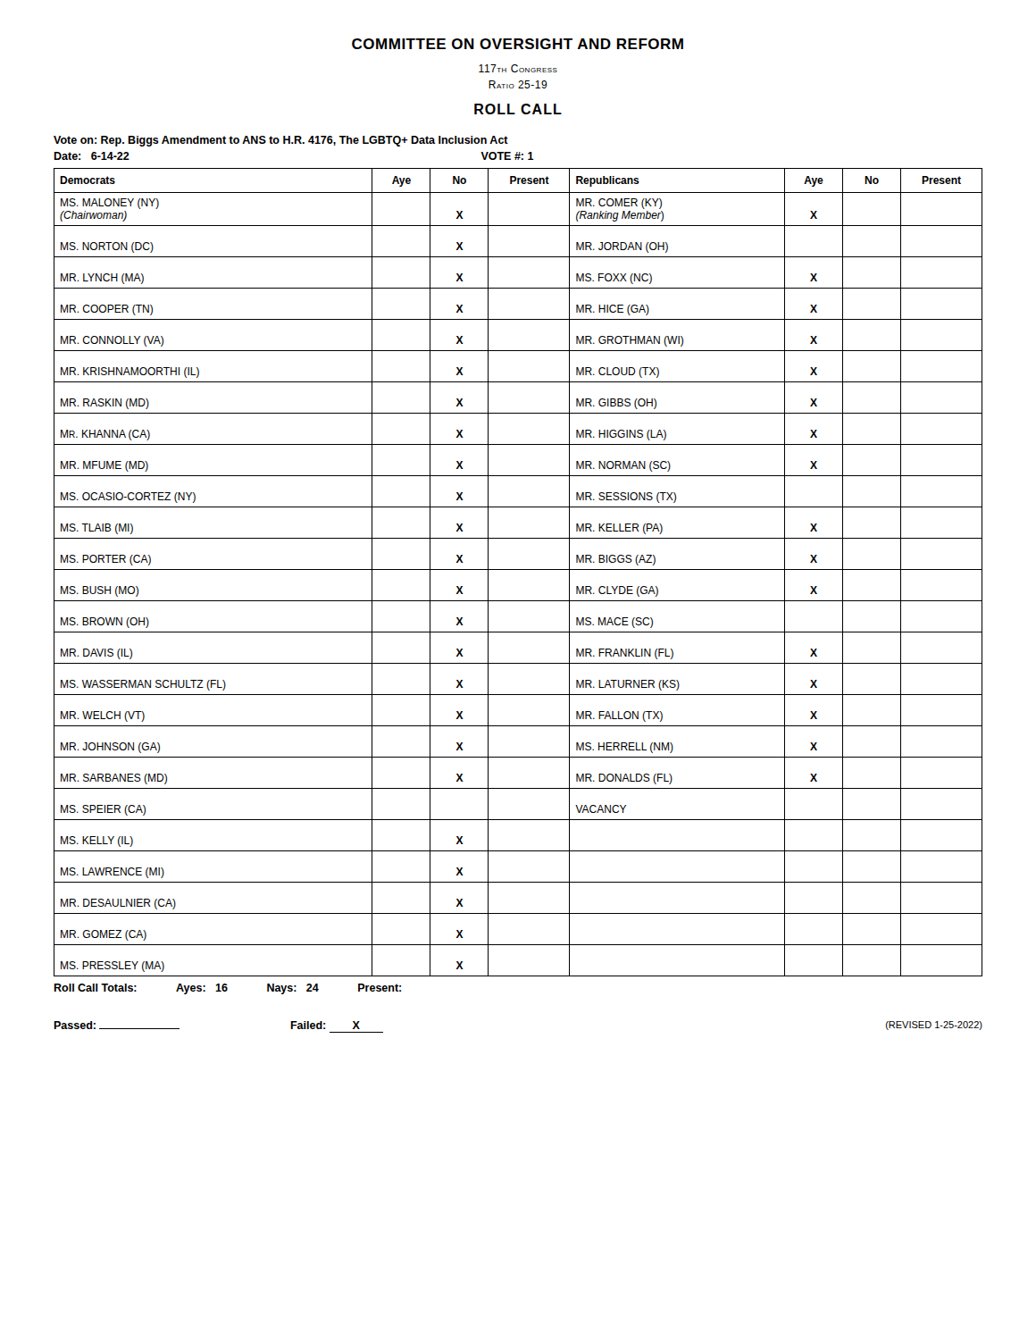Committee on Oversight and Reform
117th Congress
Ratio 25-19
ROLL CALL
Vote on: Rep. Biggs Amendment to ANS to H.R. 4176, The LGBTQ+ Data Inclusion Act
Date: 6-14-22 VOTE #: 1
| Democrats | Aye | No | Present | Republicans | Aye | No | Present |
| --- | --- | --- | --- | --- | --- | --- | --- |
| MS. MALONEY (NY) (Chairwoman) | | X | | MR. COMER (KY) (Ranking Member ) | X | | |
| MS. NORTON (DC) | | X | | MR. JORDAN (OH) | | | |
| MR. LYNCH (MA) | | X | | MS. FOXX (NC) | X | | |
| MR. COOPER (TN) | | X | | MR. HICE (GA) | X | | |
| MR. CONNOLLY (VA) | | X | | MR. GROTHMAN (WI) | X | | |
| MR. KRISHNAMOORTHI (IL) | | X | | MR. CLOUD (TX) | X | | |
| MR. RASKIN (MD) | | X | | MR. GIBBS (OH) | X | | |
| M R . KHANNA (CA) | | X | | MR. HIGGINS (LA) | X | | |
| MR. MFUME (MD) | | X | | MR. NORMAN (SC) | X | | |
| MS. OCASIO-CORTEZ (NY) | | X | | MR. SESSIONS (TX) | | | |
| MS. TLAIB (MI) | | X | | MR. KELLER (PA) | X | | |
| MS. PORTER (CA) | | X | | MR. BIGGS (AZ) | X | | |
| MS. BUSH (MO) | | X | | MR. CLYDE (GA) | X | | |
| MS. BROWN (OH) | | X | | MS. MACE (SC) | | | |
| MR. DAVIS (IL) | | X | | MR. FRANKLIN (FL) | X | | |
| MS. WASSERMAN SCHULTZ (FL) | | X | | MR. LATURNER (KS) | X | | |
| MR. WELCH (VT) | | X | | MR. FALLON (TX) | X | | |
| MR. JOHNSON (GA) | | X | | MS. HERRELL (NM) | X | | |
| MR. SARBANES (MD) | | X | | MR. DONALDS (FL) | X | | |
| MS. SPEIER (CA) | | | | VACANCY | | | |
| MS. KELLY (IL) | | X | | | | | |
| MS. LAWRENCE (MI) | | X | | | | | |
| MR. DESAULNIER (CA) | | X | | | | | |
| MR. GOMEZ (CA) | | X | | | | | |
| MS. PRESSLEY (MA) | | X | | | | | |
Roll Call Totals: Ayes: 16 Nays: 24 Present:
Passed: Failed: X (REVISED 1-25-2022)